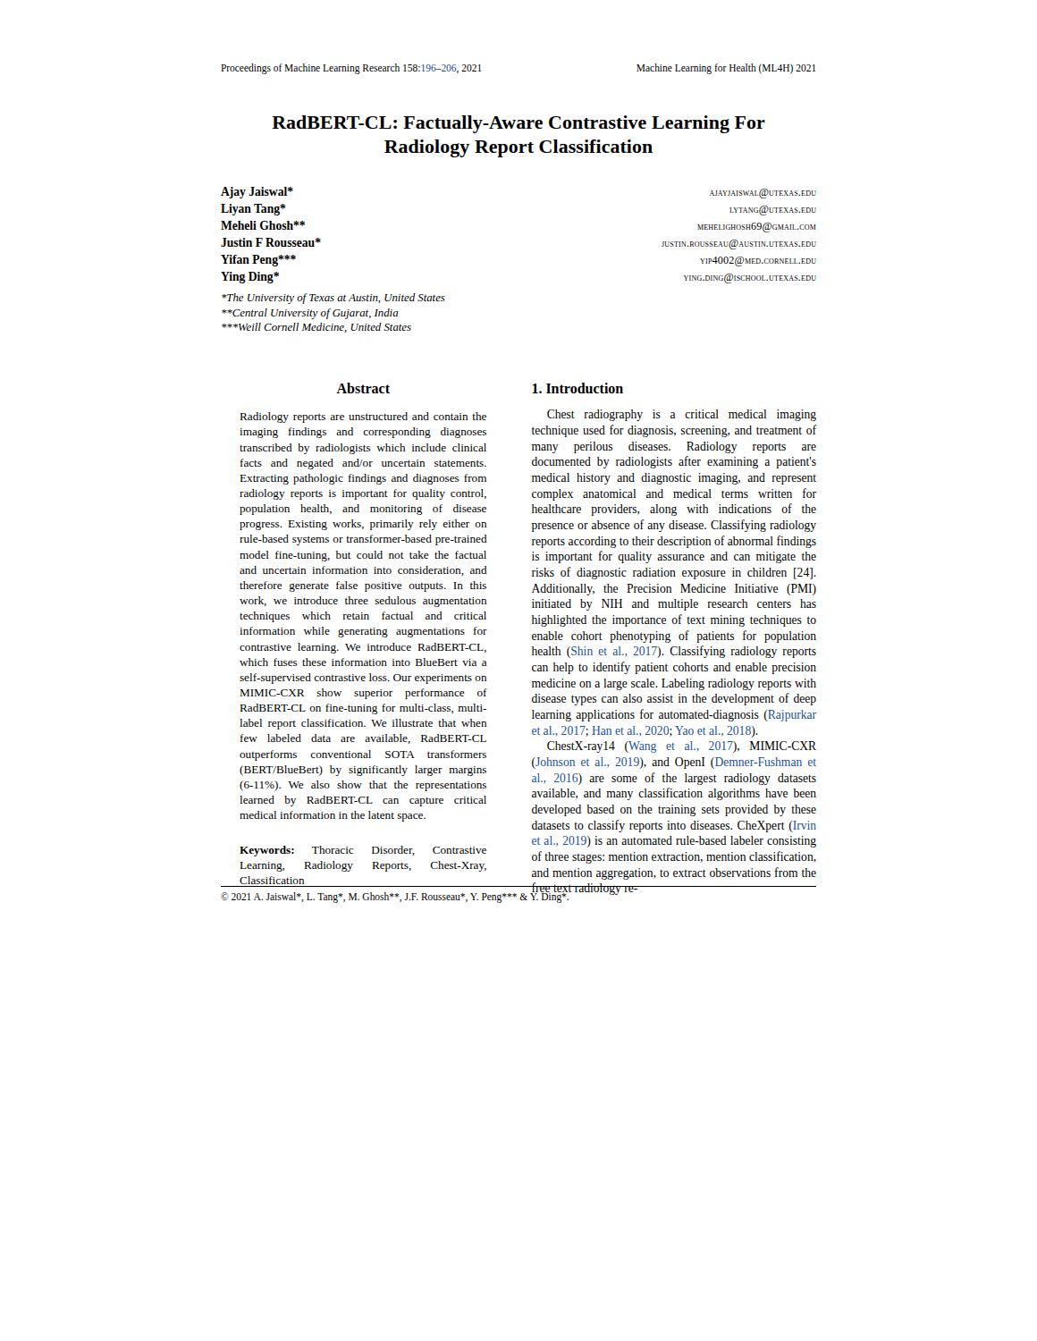Proceedings of Machine Learning Research 158:196–206, 2021
Machine Learning for Health (ML4H) 2021
RadBERT-CL: Factually-Aware Contrastive Learning For
Radiology Report Classification
Ajay Jaiswal*ajayjaiswal@utexas.edu
Liyan Tang*lytang@utexas.edu
Meheli Ghosh**mehelighosh69@gmail.com
Justin F Rousseau*justin.rousseau@austin.utexas.edu
Yifan Peng***yip4002@med.cornell.edu
Ying Ding*ying.ding@ischool.utexas.edu
*The University of Texas at Austin, United States
**Central University of Gujarat, India
***Weill Cornell Medicine, United States
Abstract
Radiology reports are unstructured and contain the imaging findings and corresponding diagnoses transcribed by radiologists which include clinical facts and negated and/or uncertain statements. Extracting pathologic findings and diagnoses from radiology reports is important for quality control, population health, and monitoring of disease progress. Existing works, primarily rely either on rule-based systems or transformer-based pre-trained model fine-tuning, but could not take the factual and uncertain information into consideration, and therefore generate false positive outputs. In this work, we introduce three sedulous augmentation techniques which retain factual and critical information while generating augmentations for contrastive learning. We introduce RadBERT-CL, which fuses these information into BlueBert via a self-supervised contrastive loss. Our experiments on MIMIC-CXR show superior performance of RadBERT-CL on fine-tuning for multi-class, multi-label report classification. We illustrate that when few labeled data are available, RadBERT-CL outperforms conventional SOTA transformers (BERT/BlueBert) by significantly larger margins (6-11%). We also show that the representations learned by RadBERT-CL can capture critical medical information in the latent space.
Keywords: Thoracic Disorder, Contrastive Learning, Radiology Reports, Chest-Xray, Classification
1. Introduction
Chest radiography is a critical medical imaging technique used for diagnosis, screening, and treatment of many perilous diseases. Radiology reports are documented by radiologists after examining a patient's medical history and diagnostic imaging, and represent complex anatomical and medical terms written for healthcare providers, along with indications of the presence or absence of any disease. Classifying radiology reports according to their description of abnormal findings is important for quality assurance and can mitigate the risks of diagnostic radiation exposure in children [24]. Additionally, the Precision Medicine Initiative (PMI) initiated by NIH and multiple research centers has highlighted the importance of text mining techniques to enable cohort phenotyping of patients for population health (Shin et al., 2017). Classifying radiology reports can help to identify patient cohorts and enable precision medicine on a large scale. Labeling radiology reports with disease types can also assist in the development of deep learning applications for automated-diagnosis (Rajpurkar et al., 2017; Han et al., 2020; Yao et al., 2018).
ChestX-ray14 (Wang et al., 2017), MIMIC-CXR (Johnson et al., 2019), and OpenI (Demner-Fushman et al., 2016) are some of the largest radiology datasets available, and many classification algorithms have been developed based on the training sets provided by these datasets to classify reports into diseases. CheXpert (Irvin et al., 2019) is an automated rule-based labeler consisting of three stages: mention extraction, mention classification, and mention aggregation, to extract observations from the free text radiology re-
© 2021 A. Jaiswal*, L. Tang*, M. Ghosh**, J.F. Rousseau*, Y. Peng*** & Y. Ding*.